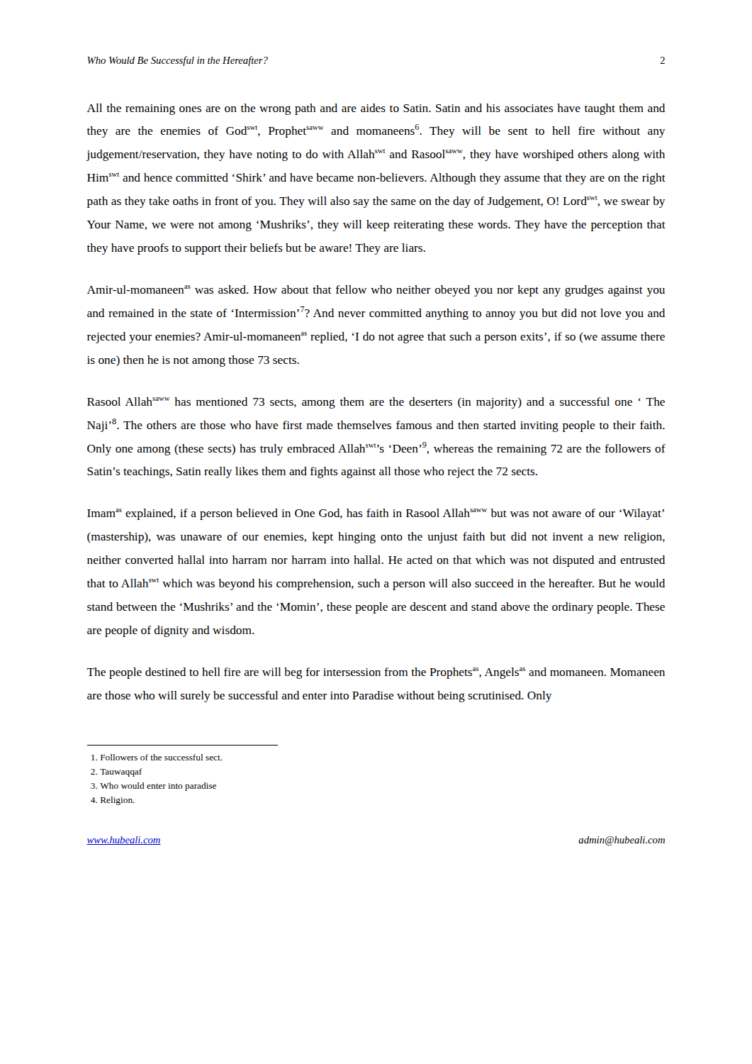Who Would Be Successful in the Hereafter? 2
All the remaining ones are on the wrong path and are aides to Satin. Satin and his associates have taught them and they are the enemies of Godswt, Prophetsaww and momaneens6. They will be sent to hell fire without any judgement/reservation, they have noting to do with Allahswt and Rasoolsaww, they have worshiped others along with Himswt and hence committed ‘Shirk’ and have became non-believers. Although they assume that they are on the right path as they take oaths in front of you. They will also say the same on the day of Judgement, O! Lordswt, we swear by Your Name, we were not among ‘Mushriks’, they will keep reiterating these words. They have the perception that they have proofs to support their beliefs but be aware! They are liars.
Amir-ul-momaneenas was asked. How about that fellow who neither obeyed you nor kept any grudges against you and remained in the state of ‘Intermission’7? And never committed anything to annoy you but did not love you and rejected your enemies? Amir-ul-momaneenas replied, ‘I do not agree that such a person exits’, if so (we assume there is one) then he is not among those 73 sects.
Rasool Allahsaww has mentioned 73 sects, among them are the deserters (in majority) and a successful one ‘ The Naji’8. The others are those who have first made themselves famous and then started inviting people to their faith. Only one among (these sects) has truly embraced Allahswt’s ‘Deen’9, whereas the remaining 72 are the followers of Satin’s teachings, Satin really likes them and fights against all those who reject the 72 sects.
Imamas explained, if a person believed in One God, has faith in Rasool Allahsaww but was not aware of our ‘Wilayat’ (mastership), was unaware of our enemies, kept hinging onto the unjust faith but did not invent a new religion, neither converted hallal into harram nor harram into hallal. He acted on that which was not disputed and entrusted that to Allahswt which was beyond his comprehension, such a person will also succeed in the hereafter. But he would stand between the ‘Mushriks’ and the ‘Momin’, these people are descent and stand above the ordinary people. These are people of dignity and wisdom.
The people destined to hell fire are will beg for intersession from the Prophetsas, Angelsas and momaneen. Momaneen are those who will surely be successful and enter into Paradise without being scrutinised. Only
Followers of the successful sect.
Tauwaqqaf
Who would enter into paradise
Religion.
www.hubeali.com admin@hubeali.com